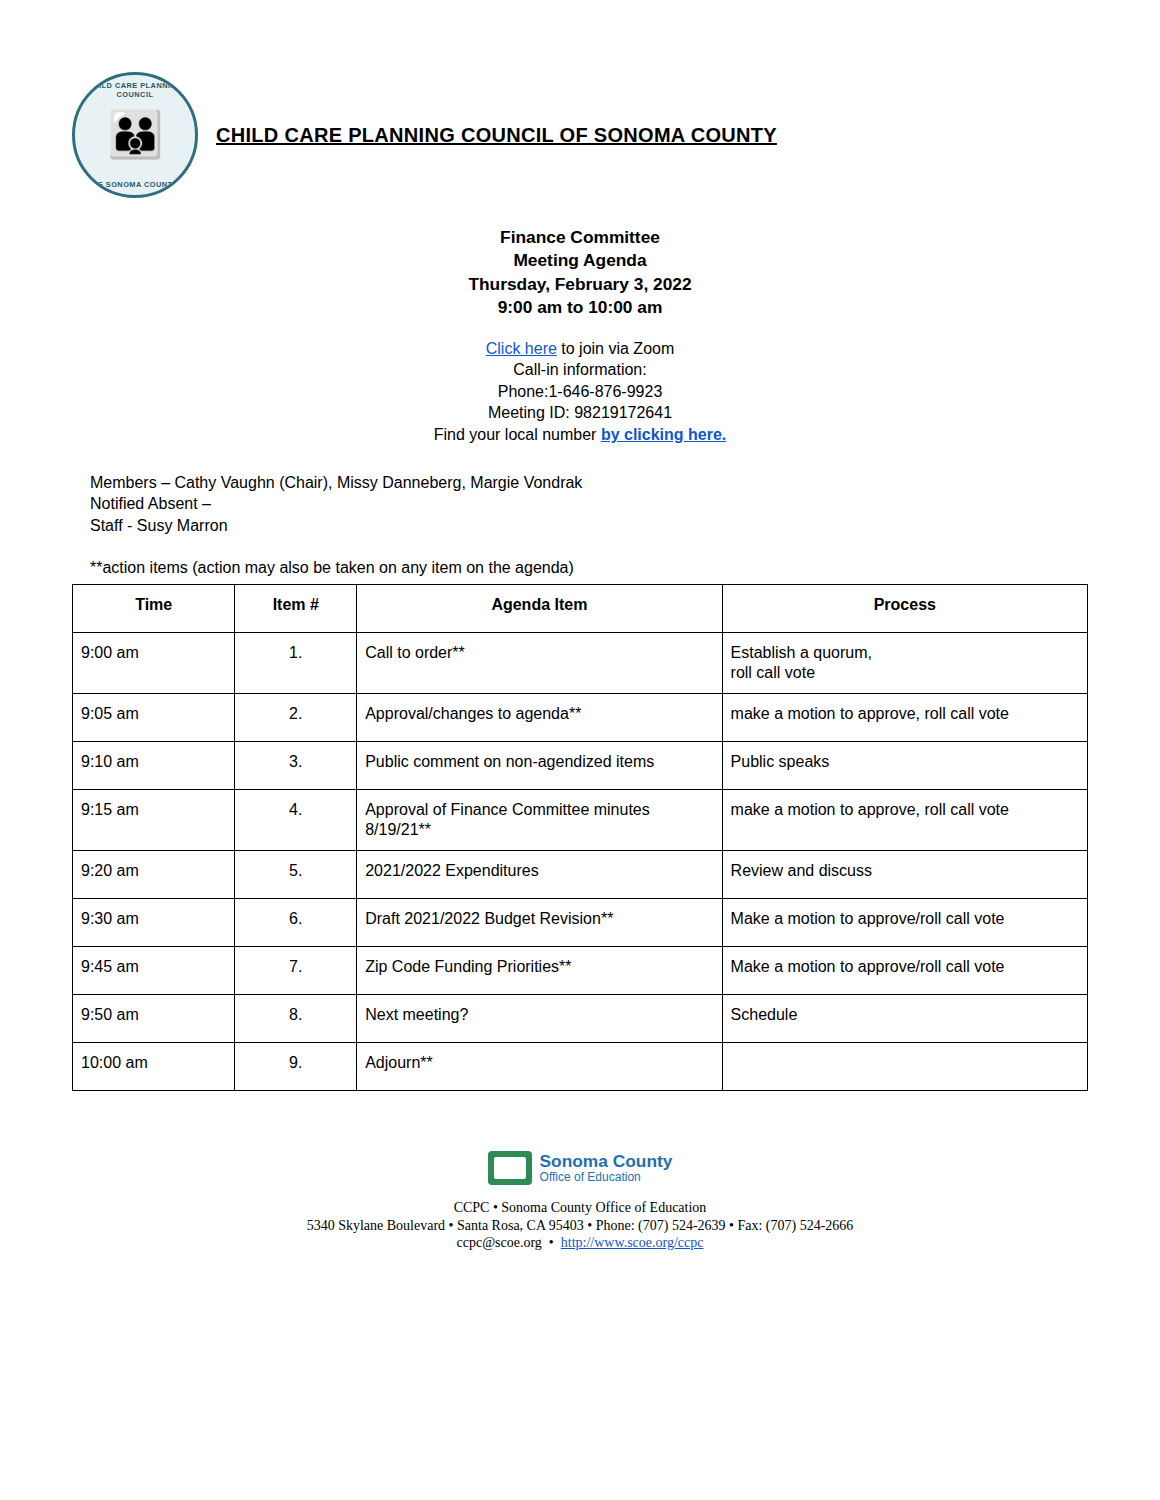CHILD CARE PLANNING COUNCIL OF SONOMA COUNTY
👪
CHILD CARE PLANNING COUNCIL OF SONOMA COUNTY
Finance Committee
Meeting Agenda
Thursday, February 3, 2022
9:00 am to 10:00 am
Click here to join via Zoom
Call-in information:
Phone:1-646-876-9923
Meeting ID: 98219172641
Find your local number by clicking here.
Members – Cathy Vaughn (Chair), Missy Danneberg, Margie Vondrak
Notified Absent –
Staff - Susy Marron
**action items (action may also be taken on any item on the agenda)
| Time | Item # | Agenda Item | Process |
| --- | --- | --- | --- |
| 9:00 am | 1. | Call to order** | Establish a quorum, roll call vote |
| 9:05 am | 2. | Approval/changes to agenda** | make a motion to approve, roll call vote |
| 9:10 am | 3. | Public comment on non-agendized items | Public speaks |
| 9:15 am | 4. | Approval of Finance Committee minutes 8/19/21** | make a motion to approve, roll call vote |
| 9:20 am | 5. | 2021/2022 Expenditures | Review and discuss |
| 9:30 am | 6. | Draft 2021/2022 Budget Revision** | Make a motion to approve/roll call vote |
| 9:45 am | 7. | Zip Code Funding Priorities** | Make a motion to approve/roll call vote |
| 9:50 am | 8. | Next meeting? | Schedule |
| 10:00 am | 9. | Adjourn** | |
Sonoma County
Office of Education
CCPC • Sonoma County Office of Education
5340 Skylane Boulevard • Santa Rosa, CA 95403 • Phone: (707) 524-2639 • Fax: (707) 524-2666
ccpc@scoe.org • http://www.scoe.org/ccpc